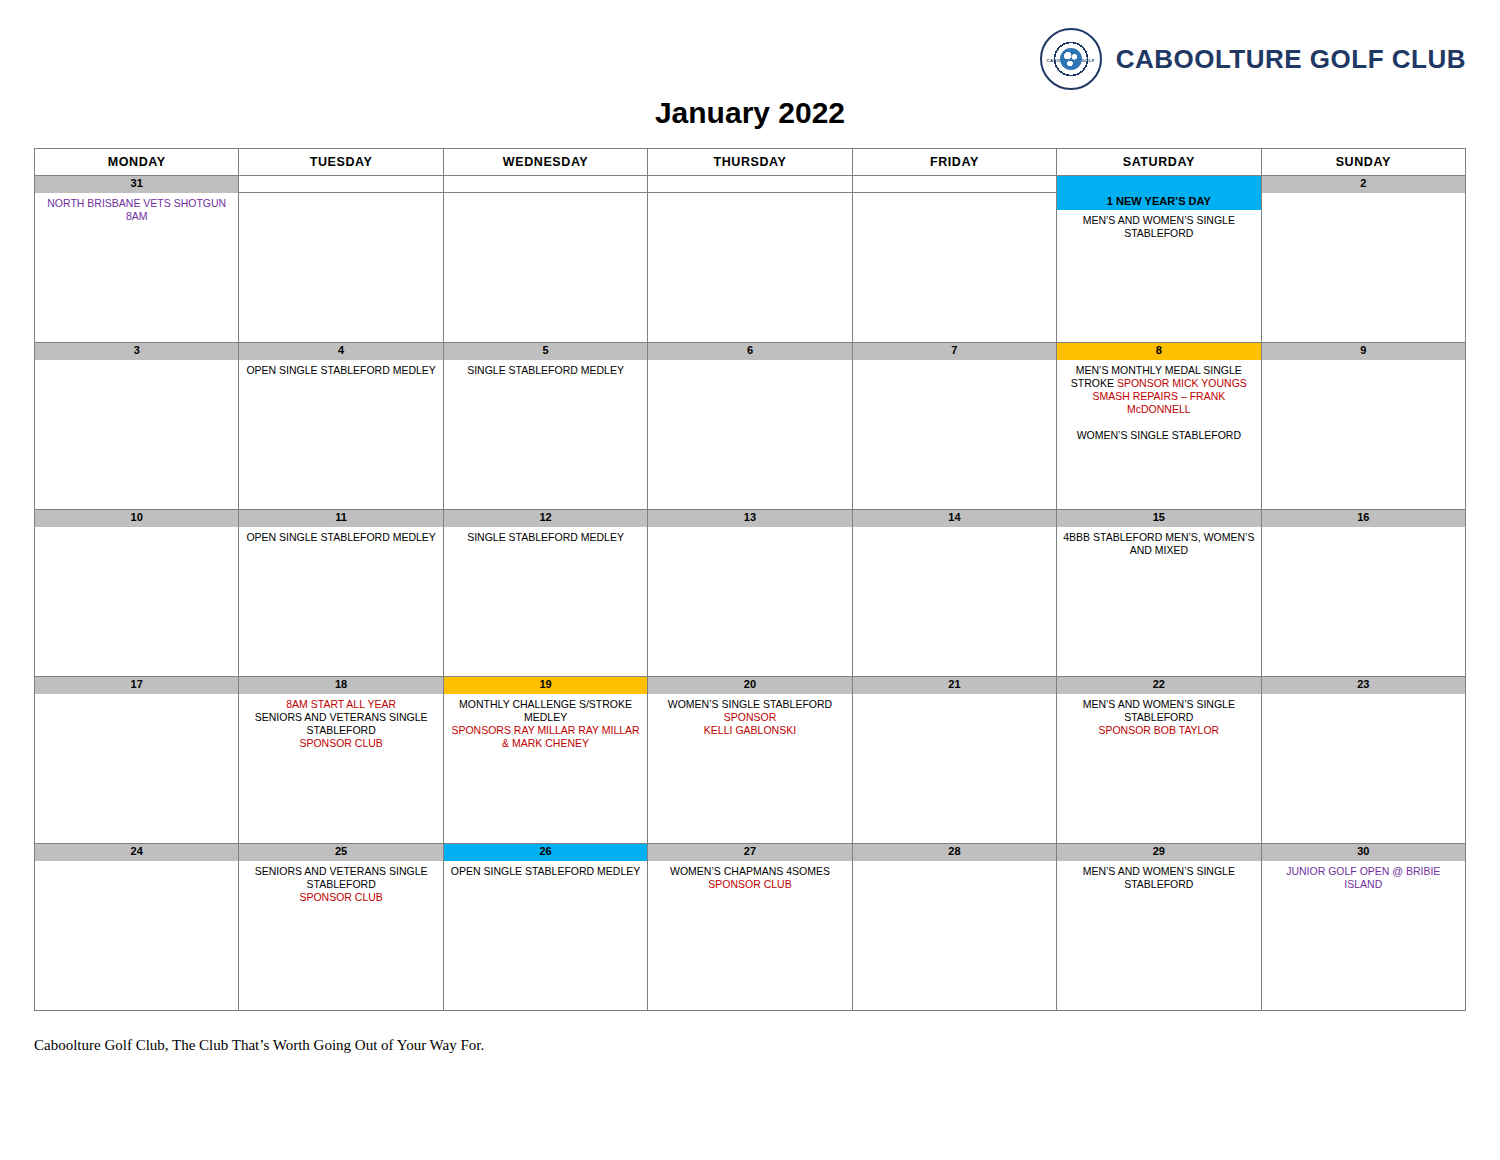CABOOLTURE GOLF CLUB
January 2022
| MONDAY | TUESDAY | WEDNESDAY | THURSDAY | FRIDAY | SATURDAY | SUNDAY |
| --- | --- | --- | --- | --- | --- | --- |
| 31 | | | | | | 2 |
| NORTH BRISBANE VETS SHOTGUN 8AM | | | | | 1 NEW YEAR’S DAY MEN’S AND WOMEN’S SINGLE STABLEFORD | |
| 3 | 4 | 5 | 6 | 7 | 8 | 9 |
| | OPEN SINGLE STABLEFORD MEDLEY | SINGLE STABLEFORD MEDLEY | | | MEN’S MONTHLY MEDAL SINGLE STROKE SPONSOR MICK YOUNGS SMASH REPAIRS – FRANK McDONNELL WOMEN’S SINGLE STABLEFORD | |
| 10 | 11 | 12 | 13 | 14 | 15 | 16 |
| | OPEN SINGLE STABLEFORD MEDLEY | SINGLE STABLEFORD MEDLEY | | | 4BBB STABLEFORD MEN’S, WOMEN’S AND MIXED | |
| 17 | 18 | 19 | 20 | 21 | 22 | 23 |
| | 8AM START ALL YEAR SENIORS AND VETERANS SINGLE STABLEFORD SPONSOR CLUB | MONTHLY CHALLENGE S/STROKE MEDLEY SPONSORS RAY MILLAR RAY MILLAR & MARK CHENEY | WOMEN’S SINGLE STABLEFORD SPONSOR KELLI GABLONSKI | | MEN’S AND WOMEN’S SINGLE STABLEFORD SPONSOR BOB TAYLOR | |
| 24 | 25 | 26 | 27 | 28 | 29 | 30 |
| | SENIORS AND VETERANS SINGLE STABLEFORD SPONSOR CLUB | OPEN SINGLE STABLEFORD MEDLEY | WOMEN’S CHAPMANS 4SOMES SPONSOR CLUB | | MEN’S AND WOMEN’S SINGLE STABLEFORD | JUNIOR GOLF OPEN @ BRIBIE ISLAND |
Caboolture Golf Club, The Club That’s Worth Going Out of Your Way For.